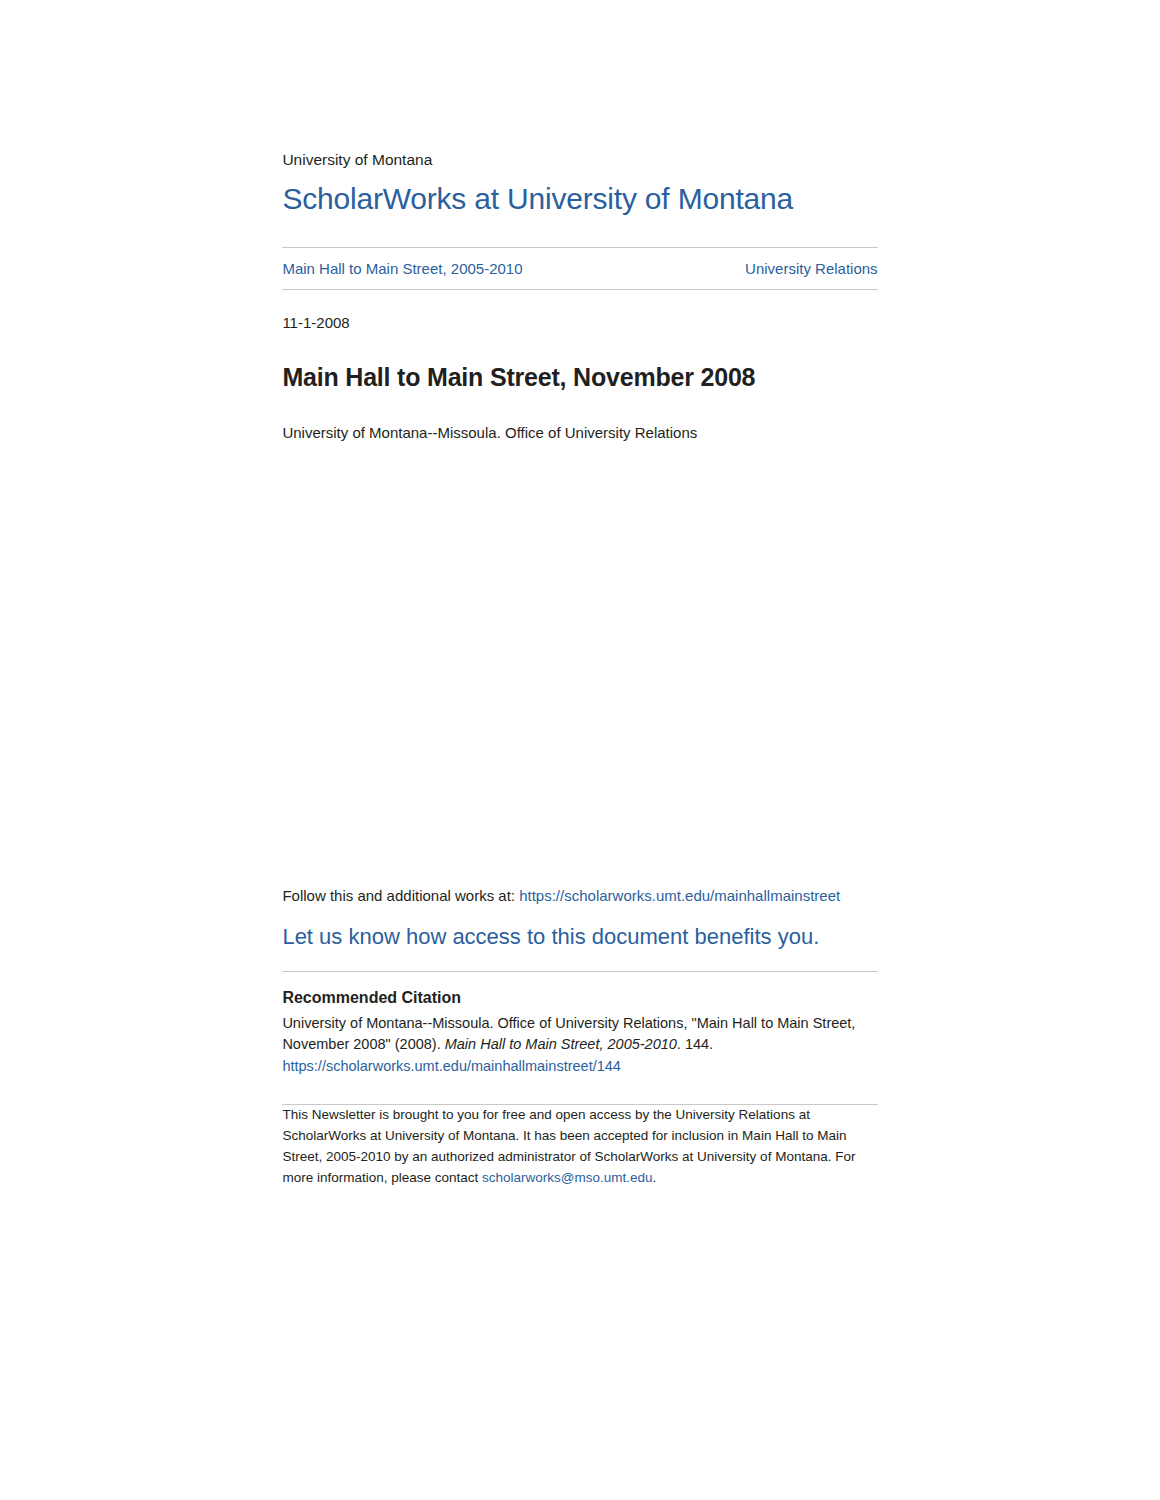University of Montana
ScholarWorks at University of Montana
Main Hall to Main Street, 2005-2010 University Relations
11-1-2008
Main Hall to Main Street, November 2008
University of Montana--Missoula. Office of University Relations
Follow this and additional works at: https://scholarworks.umt.edu/mainhallmainstreet
Let us know how access to this document benefits you.
Recommended Citation
University of Montana--Missoula. Office of University Relations, "Main Hall to Main Street, November 2008" (2008). Main Hall to Main Street, 2005-2010. 144.
https://scholarworks.umt.edu/mainhallmainstreet/144
This Newsletter is brought to you for free and open access by the University Relations at ScholarWorks at University of Montana. It has been accepted for inclusion in Main Hall to Main Street, 2005-2010 by an authorized administrator of ScholarWorks at University of Montana. For more information, please contact scholarworks@mso.umt.edu.